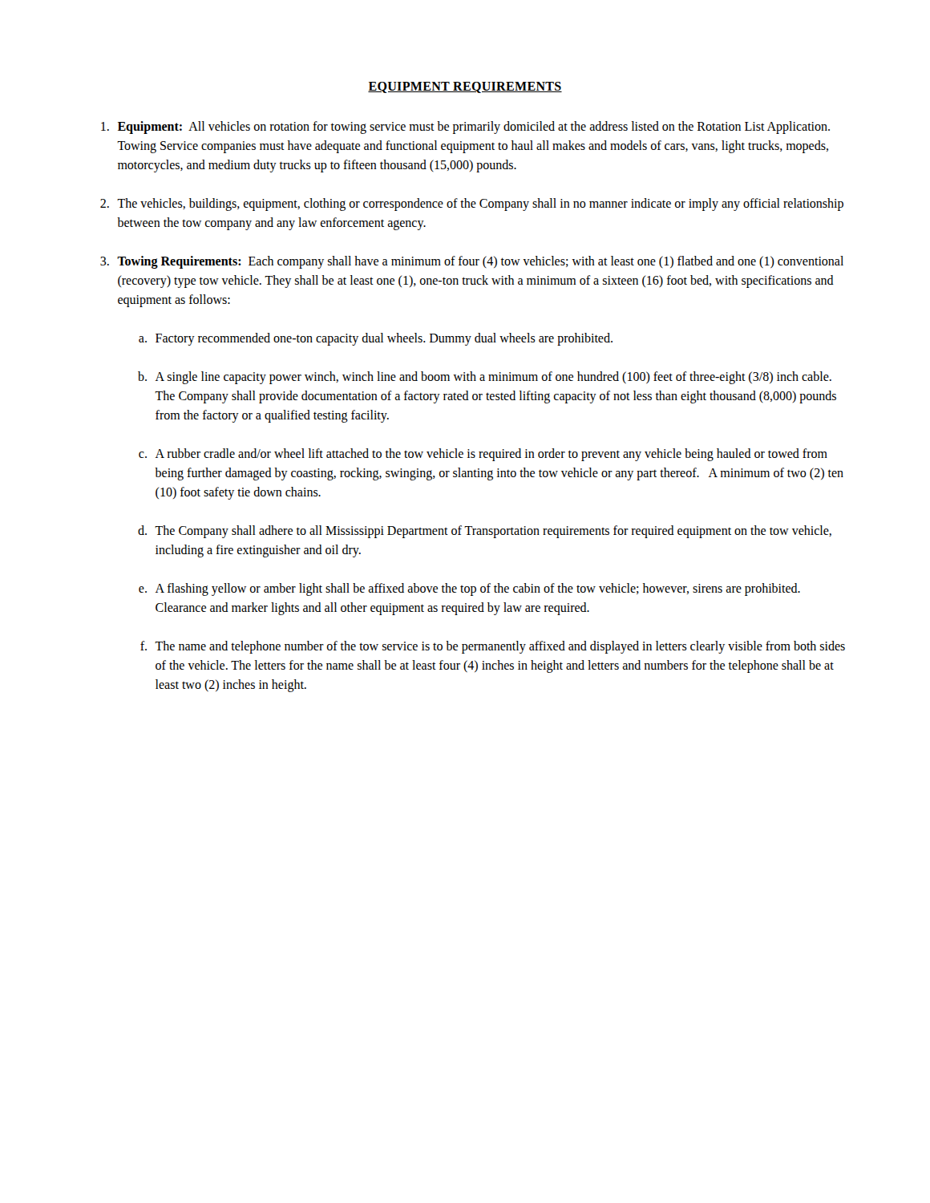EQUIPMENT REQUIREMENTS
Equipment: All vehicles on rotation for towing service must be primarily domiciled at the address listed on the Rotation List Application. Towing Service companies must have adequate and functional equipment to haul all makes and models of cars, vans, light trucks, mopeds, motorcycles, and medium duty trucks up to fifteen thousand (15,000) pounds.
The vehicles, buildings, equipment, clothing or correspondence of the Company shall in no manner indicate or imply any official relationship between the tow company and any law enforcement agency.
Towing Requirements: Each company shall have a minimum of four (4) tow vehicles; with at least one (1) flatbed and one (1) conventional (recovery) type tow vehicle. They shall be at least one (1), one-ton truck with a minimum of a sixteen (16) foot bed, with specifications and equipment as follows:
Factory recommended one-ton capacity dual wheels. Dummy dual wheels are prohibited.
A single line capacity power winch, winch line and boom with a minimum of one hundred (100) feet of three-eight (3/8) inch cable. The Company shall provide documentation of a factory rated or tested lifting capacity of not less than eight thousand (8,000) pounds from the factory or a qualified testing facility.
A rubber cradle and/or wheel lift attached to the tow vehicle is required in order to prevent any vehicle being hauled or towed from being further damaged by coasting, rocking, swinging, or slanting into the tow vehicle or any part thereof. A minimum of two (2) ten (10) foot safety tie down chains.
The Company shall adhere to all Mississippi Department of Transportation requirements for required equipment on the tow vehicle, including a fire extinguisher and oil dry.
A flashing yellow or amber light shall be affixed above the top of the cabin of the tow vehicle; however, sirens are prohibited. Clearance and marker lights and all other equipment as required by law are required.
The name and telephone number of the tow service is to be permanently affixed and displayed in letters clearly visible from both sides of the vehicle. The letters for the name shall be at least four (4) inches in height and letters and numbers for the telephone shall be at least two (2) inches in height.